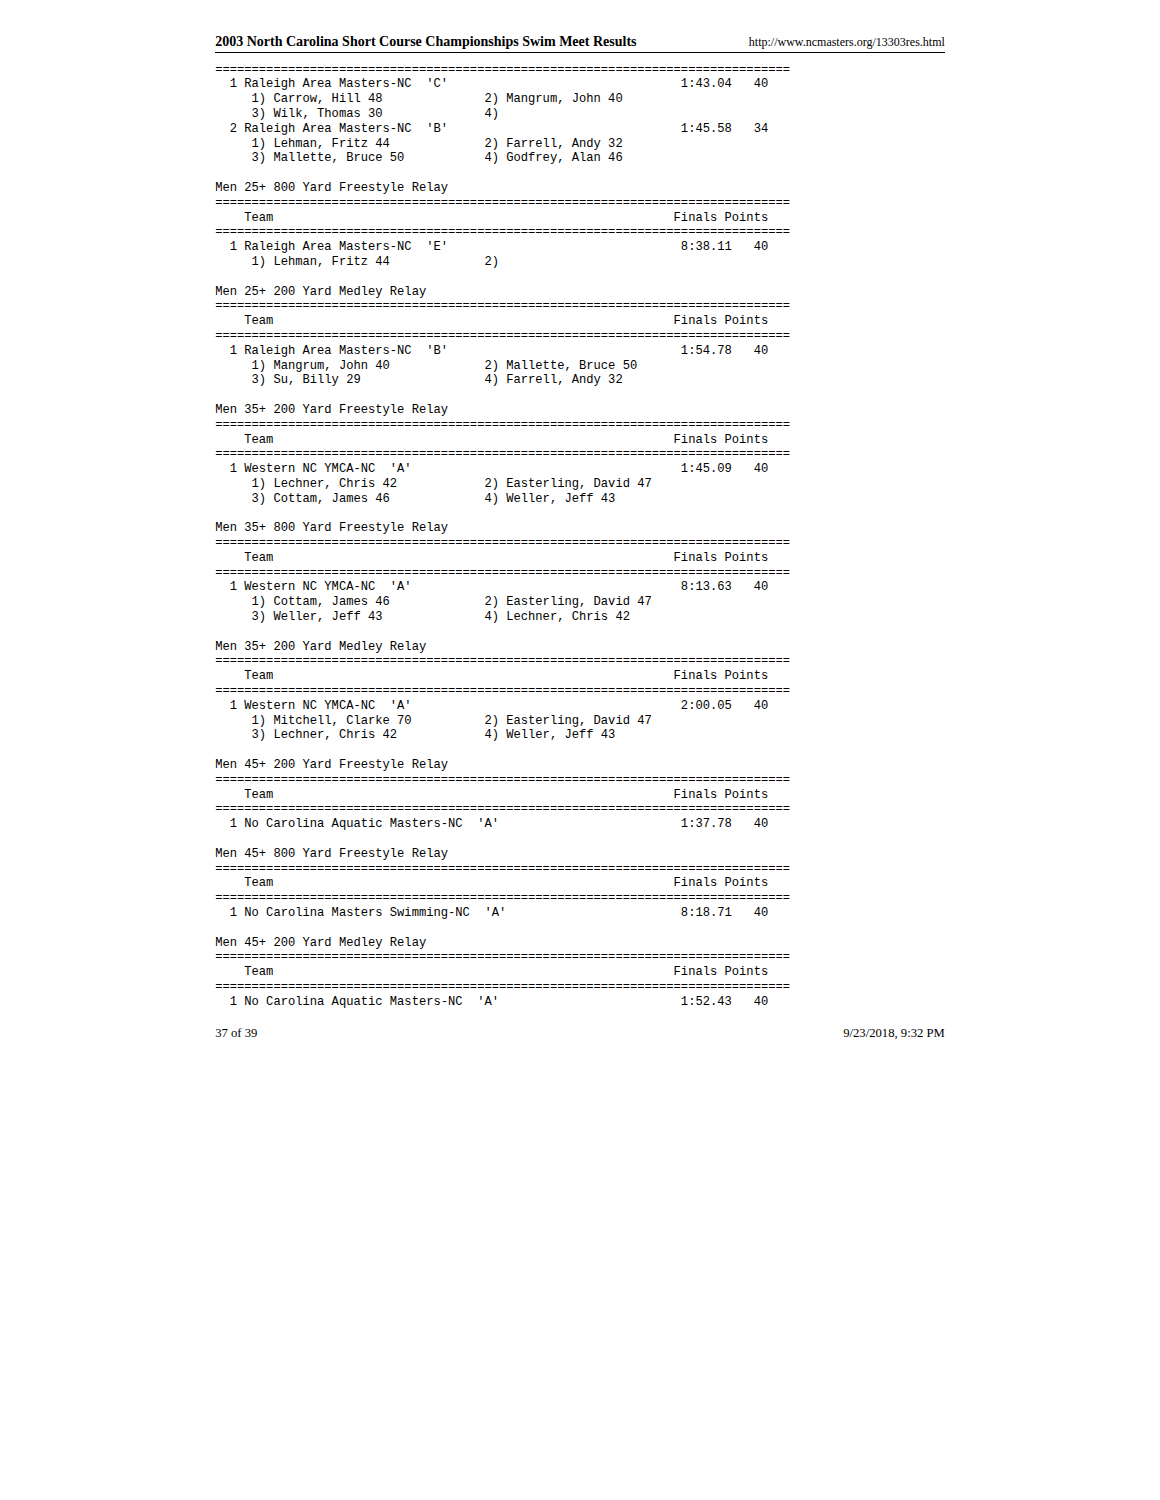2003 North Carolina Short Course Championships Swim Meet Results http://www.ncmasters.org/13303res.html
===============================================================================
  1 Raleigh Area Masters-NC  'C'                                1:43.04   40
     1) Carrow, Hill 48              2) Mangrum, John 40
     3) Wilk, Thomas 30              4)
  2 Raleigh Area Masters-NC  'B'                                1:45.58   34
     1) Lehman, Fritz 44             2) Farrell, Andy 32
     3) Mallette, Bruce 50           4) Godfrey, Alan 46

Men 25+ 800 Yard Freestyle Relay
===============================================================================
    Team                                                       Finals Points
===============================================================================
  1 Raleigh Area Masters-NC  'E'                                8:38.11   40
     1) Lehman, Fritz 44             2)

Men 25+ 200 Yard Medley Relay
===============================================================================
    Team                                                       Finals Points
===============================================================================
  1 Raleigh Area Masters-NC  'B'                                1:54.78   40
     1) Mangrum, John 40             2) Mallette, Bruce 50
     3) Su, Billy 29                 4) Farrell, Andy 32

Men 35+ 200 Yard Freestyle Relay
===============================================================================
    Team                                                       Finals Points
===============================================================================
  1 Western NC YMCA-NC  'A'                                     1:45.09   40
     1) Lechner, Chris 42            2) Easterling, David 47
     3) Cottam, James 46             4) Weller, Jeff 43

Men 35+ 800 Yard Freestyle Relay
===============================================================================
    Team                                                       Finals Points
===============================================================================
  1 Western NC YMCA-NC  'A'                                     8:13.63   40
     1) Cottam, James 46             2) Easterling, David 47
     3) Weller, Jeff 43              4) Lechner, Chris 42

Men 35+ 200 Yard Medley Relay
===============================================================================
    Team                                                       Finals Points
===============================================================================
  1 Western NC YMCA-NC  'A'                                     2:00.05   40
     1) Mitchell, Clarke 70          2) Easterling, David 47
     3) Lechner, Chris 42            4) Weller, Jeff 43

Men 45+ 200 Yard Freestyle Relay
===============================================================================
    Team                                                       Finals Points
===============================================================================
  1 No Carolina Aquatic Masters-NC  'A'                         1:37.78   40

Men 45+ 800 Yard Freestyle Relay
===============================================================================
    Team                                                       Finals Points
===============================================================================
  1 No Carolina Masters Swimming-NC  'A'                        8:18.71   40

Men 45+ 200 Yard Medley Relay
===============================================================================
    Team                                                       Finals Points
===============================================================================
  1 No Carolina Aquatic Masters-NC  'A'                         1:52.43   40
37 of 39 9/23/2018, 9:32 PM